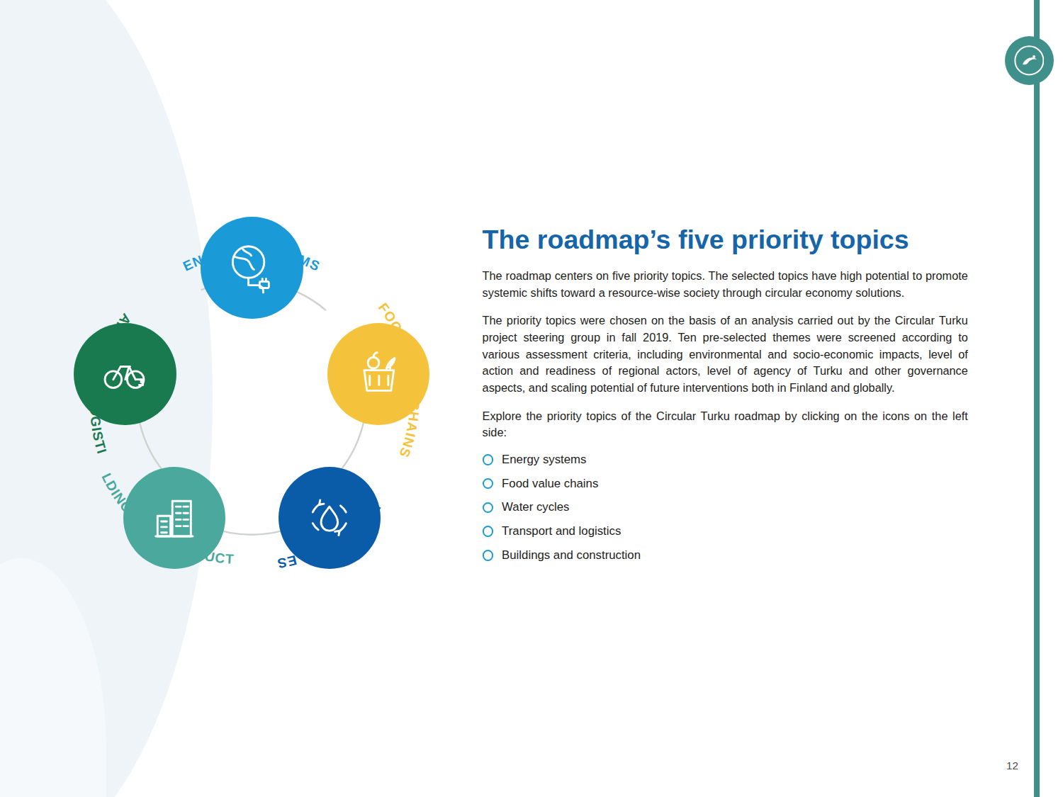ENERGY SYSTEMS FOOD VALUE CHAINS WATER CYCLES BUILDINGS & CONSTRUCTION TRANSPORT & LOGISTICS
The roadmap’s five priority topics
The roadmap centers on five priority topics. The selected topics have high potential to promote systemic shifts toward a resource-wise society through circular economy solutions.
The priority topics were chosen on the basis of an analysis carried out by the Circular Turku project steering group in fall 2019. Ten pre-selected themes were screened according to various assessment criteria, including environmental and socio-economic impacts, level of action and readiness of regional actors, level of agency of Turku and other governance aspects, and scaling potential of future interventions both in Finland and globally.
Explore the priority topics of the Circular Turku roadmap by clicking on the icons on the left side:
Energy systems
Food value chains
Water cycles
Transport and logistics
Buildings and construction
12